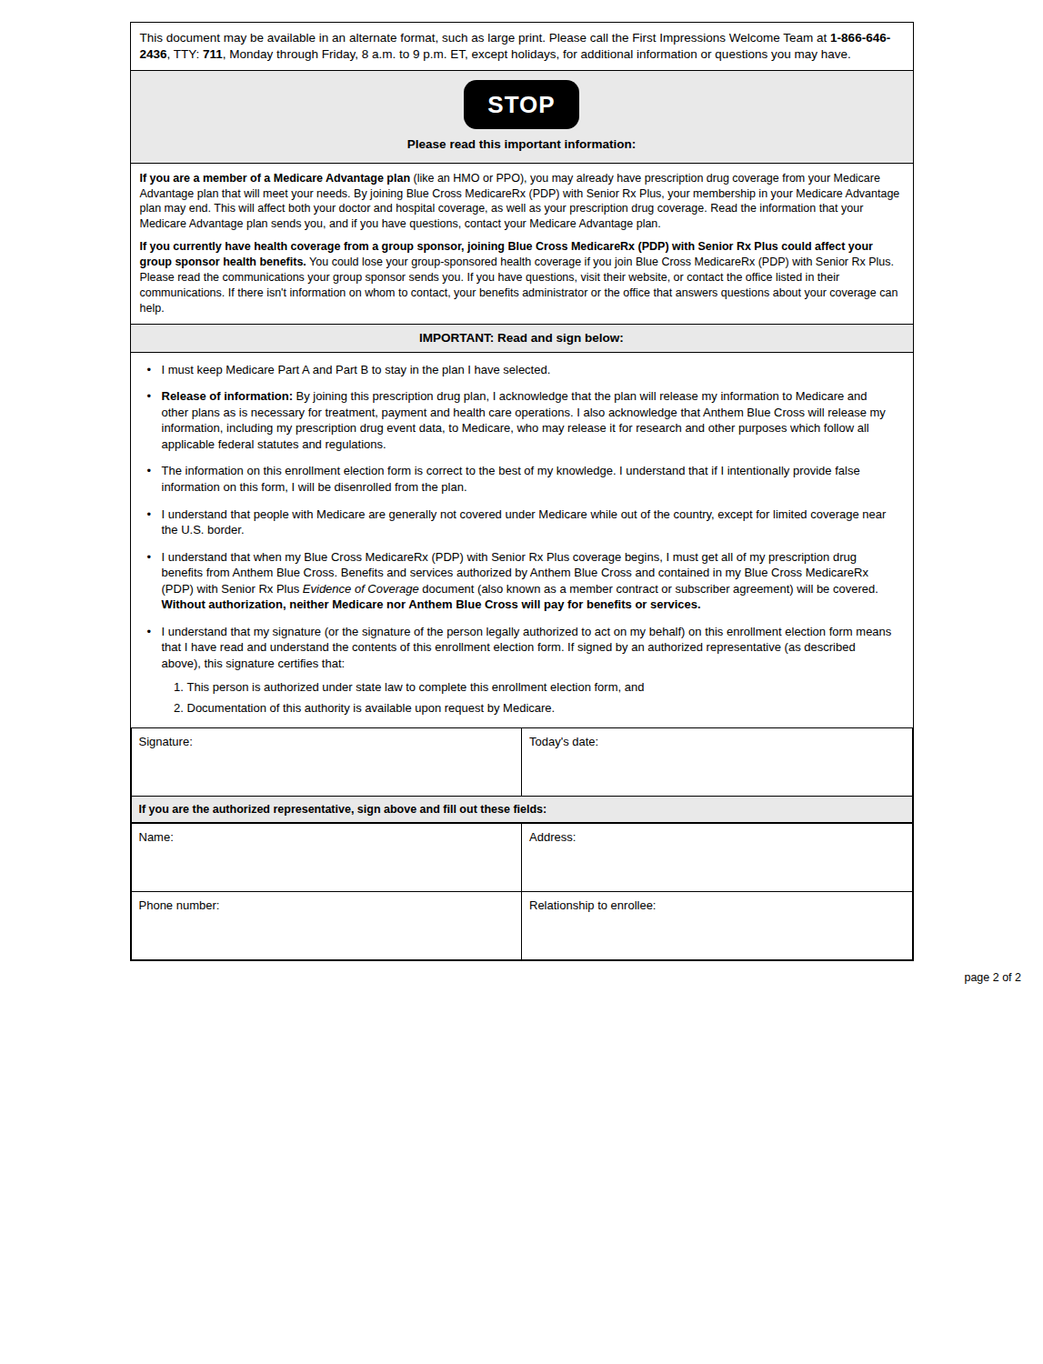This document may be available in an alternate format, such as large print. Please call the First Impressions Welcome Team at 1-866-646-2436, TTY: 711, Monday through Friday, 8 a.m. to 9 p.m. ET, except holidays, for additional information or questions you may have.
STOP
Please read this important information:
If you are a member of a Medicare Advantage plan (like an HMO or PPO), you may already have prescription drug coverage from your Medicare Advantage plan that will meet your needs. By joining Blue Cross MedicareRx (PDP) with Senior Rx Plus, your membership in your Medicare Advantage plan may end. This will affect both your doctor and hospital coverage, as well as your prescription drug coverage. Read the information that your Medicare Advantage plan sends you, and if you have questions, contact your Medicare Advantage plan.
If you currently have health coverage from a group sponsor, joining Blue Cross MedicareRx (PDP) with Senior Rx Plus could affect your group sponsor health benefits. You could lose your group-sponsored health coverage if you join Blue Cross MedicareRx (PDP) with Senior Rx Plus. Please read the communications your group sponsor sends you. If you have questions, visit their website, or contact the office listed in their communications. If there isn't information on whom to contact, your benefits administrator or the office that answers questions about your coverage can help.
IMPORTANT: Read and sign below:
I must keep Medicare Part A and Part B to stay in the plan I have selected.
Release of information: By joining this prescription drug plan, I acknowledge that the plan will release my information to Medicare and other plans as is necessary for treatment, payment and health care operations. I also acknowledge that Anthem Blue Cross will release my information, including my prescription drug event data, to Medicare, who may release it for research and other purposes which follow all applicable federal statutes and regulations.
The information on this enrollment election form is correct to the best of my knowledge. I understand that if I intentionally provide false information on this form, I will be disenrolled from the plan.
I understand that people with Medicare are generally not covered under Medicare while out of the country, except for limited coverage near the U.S. border.
I understand that when my Blue Cross MedicareRx (PDP) with Senior Rx Plus coverage begins, I must get all of my prescription drug benefits from Anthem Blue Cross. Benefits and services authorized by Anthem Blue Cross and contained in my Blue Cross MedicareRx (PDP) with Senior Rx Plus Evidence of Coverage document (also known as a member contract or subscriber agreement) will be covered. Without authorization, neither Medicare nor Anthem Blue Cross will pay for benefits or services.
I understand that my signature (or the signature of the person legally authorized to act on my behalf) on this enrollment election form means that I have read and understand the contents of this enrollment election form. If signed by an authorized representative (as described above), this signature certifies that:
This person is authorized under state law to complete this enrollment election form, and
Documentation of this authority is available upon request by Medicare.
| Signature: | Today's date: |
If you are the authorized representative, sign above and fill out these fields:
| Name: | Address: |
| Phone number: | Relationship to enrollee: |
page 2 of 2